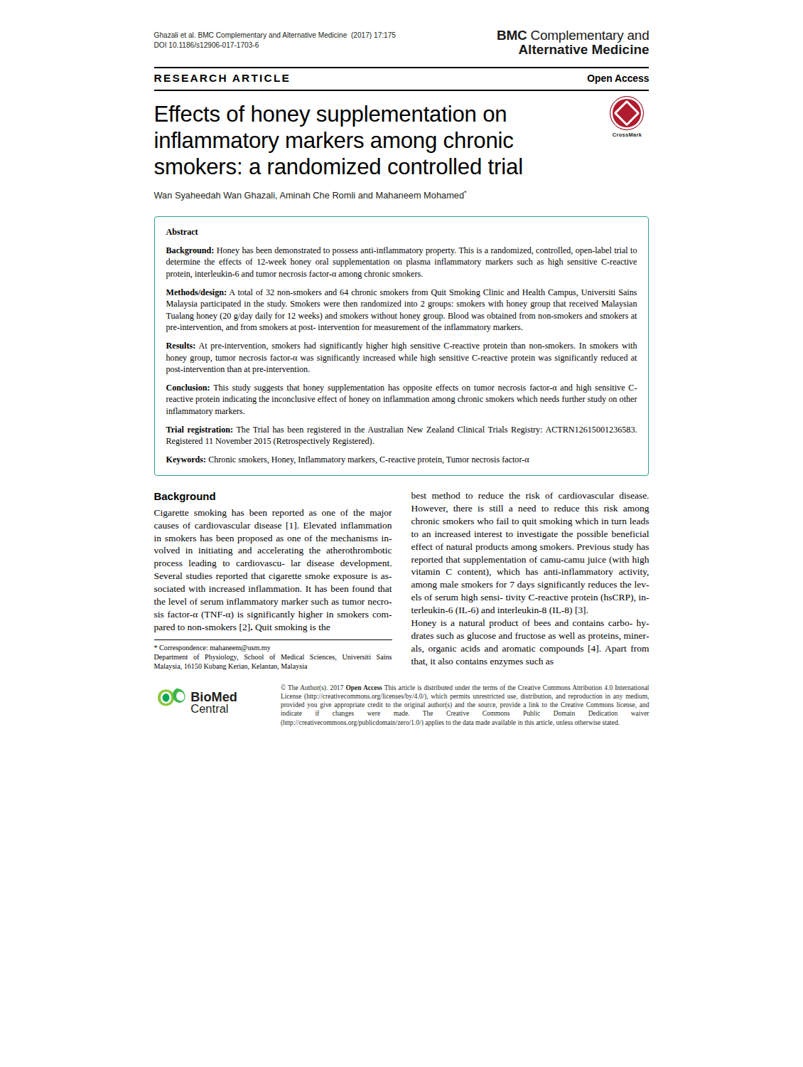Ghazali et al. BMC Complementary and Alternative Medicine (2017) 17:175
DOI 10.1186/s12906-017-1703-6
BMC Complementary and
Alternative Medicine
RESEARCH ARTICLE
Open Access
CrossMark
Effects of honey supplementation on
inflammatory markers among chronic
smokers: a randomized controlled trial
Wan Syaheedah Wan Ghazali, Aminah Che Romli and Mahaneem Mohamed*
Abstract
Background: Honey has been demonstrated to possess anti-inflammatory property. This is a randomized, controlled, open-label trial to determine the effects of 12-week honey oral supplementation on plasma inflammatory markers such as high sensitive C-reactive protein, interleukin-6 and tumor necrosis factor-α among chronic smokers.
Methods/design: A total of 32 non-smokers and 64 chronic smokers from Quit Smoking Clinic and Health Campus, Universiti Sains Malaysia participated in the study. Smokers were then randomized into 2 groups: smokers with honey group that received Malaysian Tualang honey (20 g/day daily for 12 weeks) and smokers without honey group. Blood was obtained from non-smokers and smokers at pre-intervention, and from smokers at post- intervention for measurement of the inflammatory markers.
Results: At pre-intervention, smokers had significantly higher high sensitive C-reactive protein than non-smokers. In smokers with honey group, tumor necrosis factor-α was significantly increased while high sensitive C-reactive protein was significantly reduced at post-intervention than at pre-intervention.
Conclusion: This study suggests that honey supplementation has opposite effects on tumor necrosis factor-α and high sensitive C-reactive protein indicating the inconclusive effect of honey on inflammation among chronic smokers which needs further study on other inflammatory markers.
Trial registration: The Trial has been registered in the Australian New Zealand Clinical Trials Registry: ACTRN12615001236583. Registered 11 November 2015 (Retrospectively Registered).
Keywords: Chronic smokers, Honey, Inflammatory markers, C-reactive protein, Tumor necrosis factor-α
Background
Cigarette smoking has been reported as one of the major causes of cardiovascular disease [1]. Elevated inflammation in smokers has been proposed as one of the mechanisms involved in initiating and accelerating the atherothrombotic process leading to cardiovascu- lar disease development. Several studies reported that cigarette smoke exposure is associated with increased inflammation. It has been found that the level of serum inflammatory marker such as tumor necrosis factor-α (TNF-α) is significantly higher in smokers compared to non-smokers [2]. Quit smoking is the
* Correspondence: mahaneem@usm.my
Department of Physiology, School of Medical Sciences, Universiti Sains Malaysia, 16150 Kubang Kerian, Kelantan, Malaysia
best method to reduce the risk of cardiovascular disease. However, there is still a need to reduce this risk among chronic smokers who fail to quit smoking which in turn leads to an increased interest to investigate the possible beneficial effect of natural products among smokers. Previous study has reported that supplementation of camu-camu juice (with high vitamin C content), which has anti-inflammatory activity, among male smokers for 7 days significantly reduces the levels of serum high sensi- tivity C-reactive protein (hsCRP), interleukin-6 (IL-6) and interleukin-8 (IL-8) [3].
Honey is a natural product of bees and contains carbo- hydrates such as glucose and fructose as well as proteins, minerals, organic acids and aromatic compounds [4]. Apart from that, it also contains enzymes such as
BioMed Central
© The Author(s). 2017 Open Access This article is distributed under the terms of the Creative Commons Attribution 4.0 International License (http://creativecommons.org/licenses/by/4.0/), which permits unrestricted use, distribution, and reproduction in any medium, provided you give appropriate credit to the original author(s) and the source, provide a link to the Creative Commons license, and indicate if changes were made. The Creative Commons Public Domain Dedication waiver (http://creativecommons.org/publicdomain/zero/1.0/) applies to the data made available in this article, unless otherwise stated.